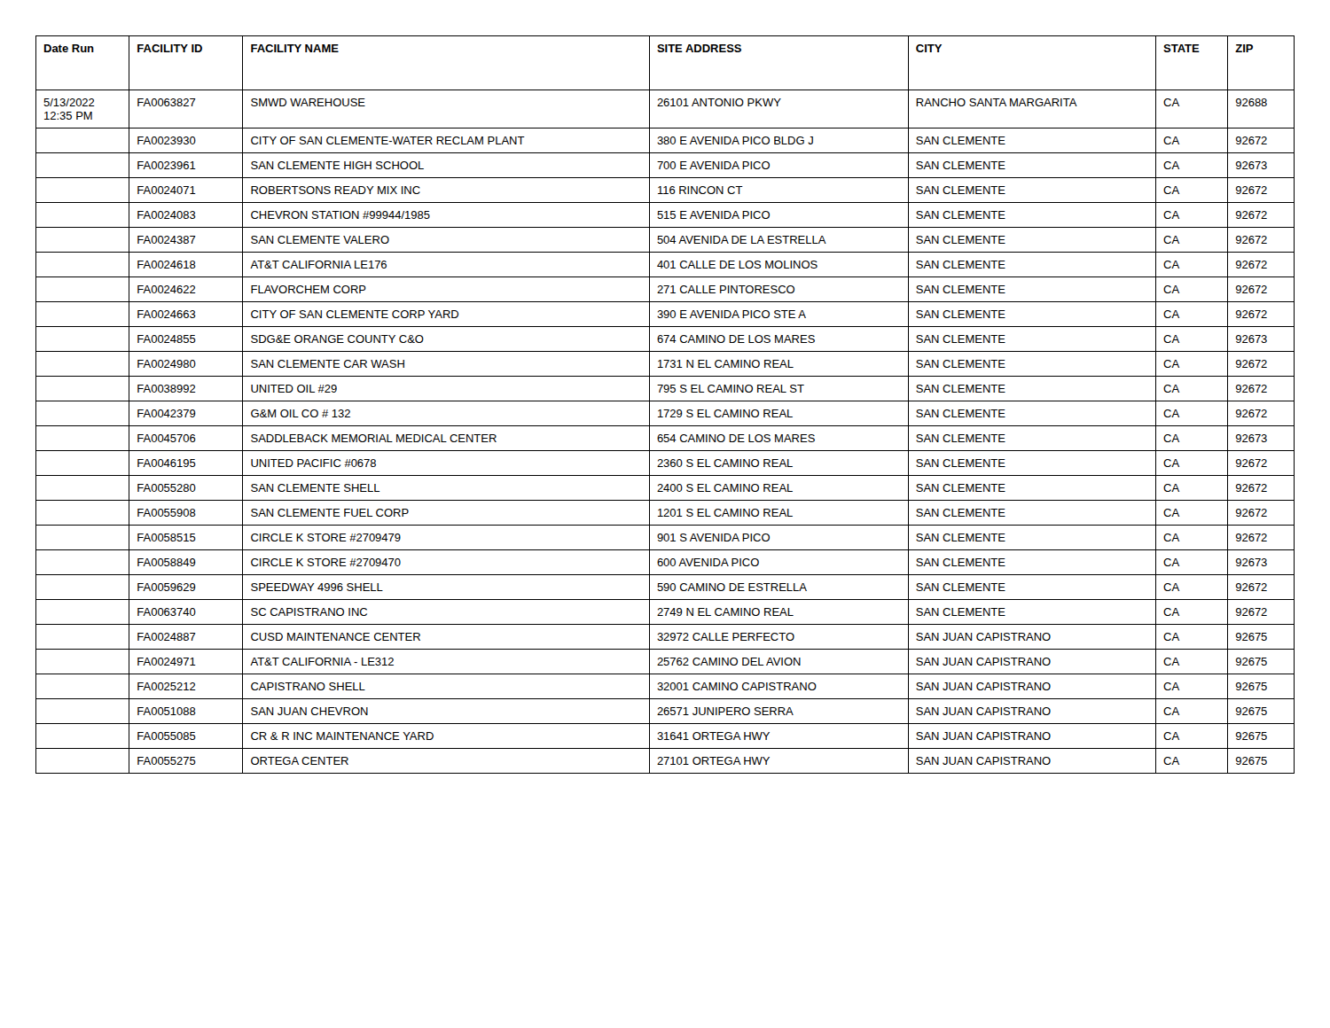| Date Run | FACILITY ID | FACILITY NAME | SITE ADDRESS | CITY | STATE | ZIP |
| --- | --- | --- | --- | --- | --- | --- |
| 5/13/2022 12:35 PM | FA0063827 | SMWD WAREHOUSE | 26101 ANTONIO PKWY | RANCHO SANTA MARGARITA | CA | 92688 |
| | FA0023930 | CITY OF SAN CLEMENTE-WATER RECLAM PLANT | 380 E AVENIDA PICO BLDG J | SAN CLEMENTE | CA | 92672 |
| | FA0023961 | SAN CLEMENTE HIGH SCHOOL | 700 E AVENIDA PICO | SAN CLEMENTE | CA | 92673 |
| | FA0024071 | ROBERTSONS READY MIX INC | 116 RINCON CT | SAN CLEMENTE | CA | 92672 |
| | FA0024083 | CHEVRON STATION #99944/1985 | 515 E AVENIDA PICO | SAN CLEMENTE | CA | 92672 |
| | FA0024387 | SAN CLEMENTE VALERO | 504 AVENIDA DE LA ESTRELLA | SAN CLEMENTE | CA | 92672 |
| | FA0024618 | AT&T CALIFORNIA LE176 | 401 CALLE DE LOS MOLINOS | SAN CLEMENTE | CA | 92672 |
| | FA0024622 | FLAVORCHEM CORP | 271 CALLE PINTORESCO | SAN CLEMENTE | CA | 92672 |
| | FA0024663 | CITY OF SAN CLEMENTE CORP YARD | 390 E AVENIDA PICO STE A | SAN CLEMENTE | CA | 92672 |
| | FA0024855 | SDG&E ORANGE COUNTY C&O | 674 CAMINO DE LOS MARES | SAN CLEMENTE | CA | 92673 |
| | FA0024980 | SAN CLEMENTE CAR WASH | 1731 N EL CAMINO REAL | SAN CLEMENTE | CA | 92672 |
| | FA0038992 | UNITED OIL #29 | 795 S EL CAMINO REAL ST | SAN CLEMENTE | CA | 92672 |
| | FA0042379 | G&M OIL CO # 132 | 1729 S EL CAMINO REAL | SAN CLEMENTE | CA | 92672 |
| | FA0045706 | SADDLEBACK MEMORIAL MEDICAL CENTER | 654 CAMINO DE LOS MARES | SAN CLEMENTE | CA | 92673 |
| | FA0046195 | UNITED PACIFIC #0678 | 2360 S EL CAMINO REAL | SAN CLEMENTE | CA | 92672 |
| | FA0055280 | SAN CLEMENTE SHELL | 2400 S EL CAMINO REAL | SAN CLEMENTE | CA | 92672 |
| | FA0055908 | SAN CLEMENTE FUEL CORP | 1201 S EL CAMINO REAL | SAN CLEMENTE | CA | 92672 |
| | FA0058515 | CIRCLE K STORE #2709479 | 901 S AVENIDA PICO | SAN CLEMENTE | CA | 92672 |
| | FA0058849 | CIRCLE K STORE #2709470 | 600 AVENIDA PICO | SAN CLEMENTE | CA | 92673 |
| | FA0059629 | SPEEDWAY 4996 SHELL | 590 CAMINO DE ESTRELLA | SAN CLEMENTE | CA | 92672 |
| | FA0063740 | SC CAPISTRANO INC | 2749 N EL CAMINO REAL | SAN CLEMENTE | CA | 92672 |
| | FA0024887 | CUSD MAINTENANCE CENTER | 32972 CALLE PERFECTO | SAN JUAN CAPISTRANO | CA | 92675 |
| | FA0024971 | AT&T CALIFORNIA - LE312 | 25762 CAMINO DEL AVION | SAN JUAN CAPISTRANO | CA | 92675 |
| | FA0025212 | CAPISTRANO SHELL | 32001 CAMINO CAPISTRANO | SAN JUAN CAPISTRANO | CA | 92675 |
| | FA0051088 | SAN JUAN CHEVRON | 26571 JUNIPERO SERRA | SAN JUAN CAPISTRANO | CA | 92675 |
| | FA0055085 | CR & R INC MAINTENANCE YARD | 31641 ORTEGA HWY | SAN JUAN CAPISTRANO | CA | 92675 |
| | FA0055275 | ORTEGA CENTER | 27101 ORTEGA HWY | SAN JUAN CAPISTRANO | CA | 92675 |